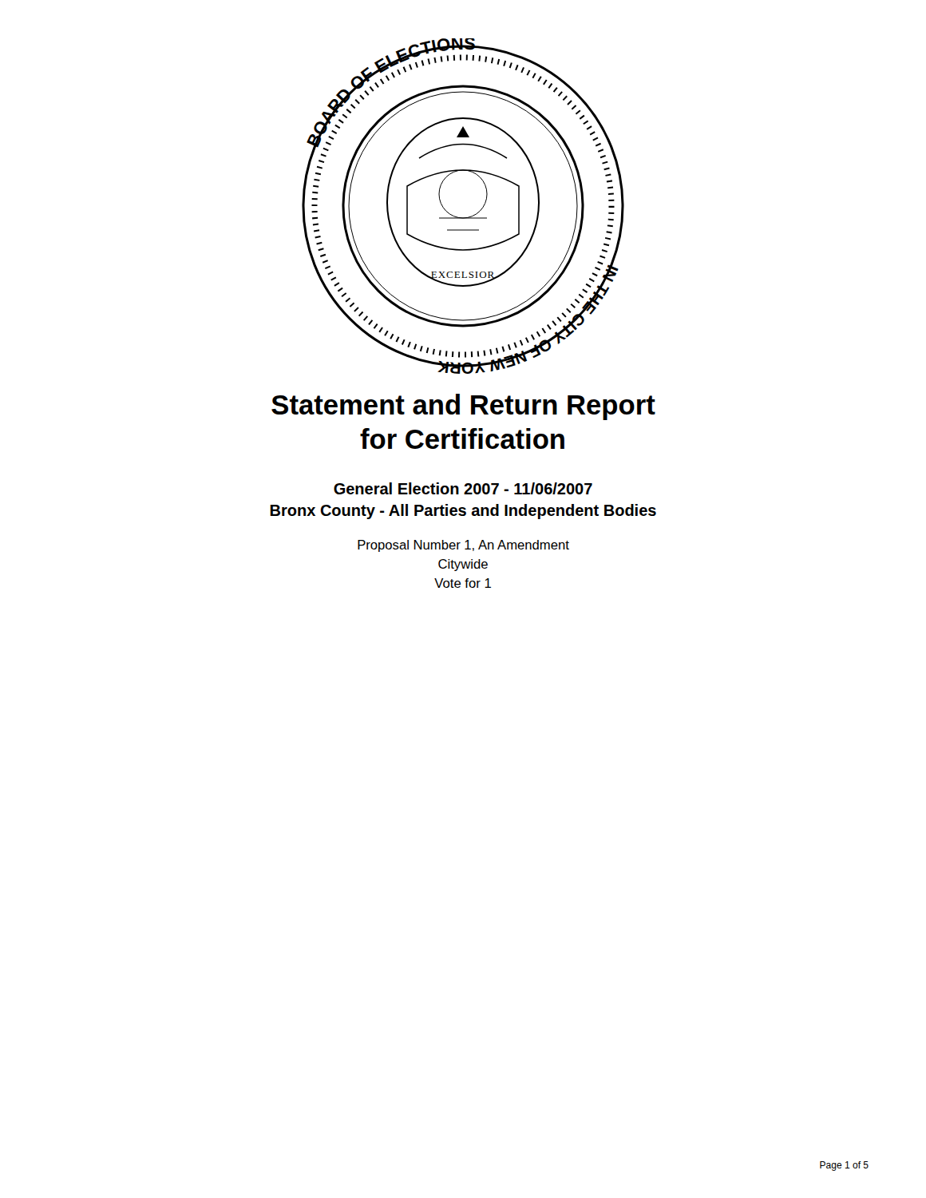Statement and Return Report
for Certification
General Election 2007 - 11/06/2007
Bronx County - All Parties and Independent Bodies
Proposal Number 1, An Amendment
Citywide
Vote for 1
Page 1 of 5